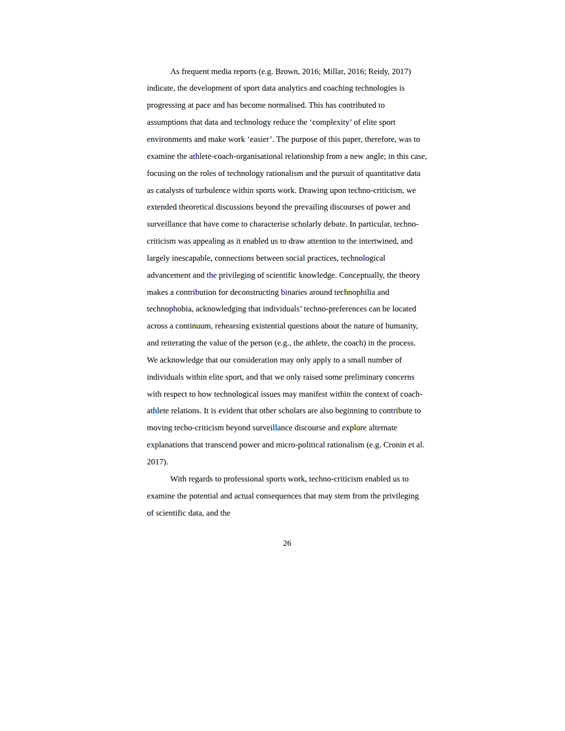As frequent media reports (e.g. Brown, 2016; Millar, 2016; Reidy, 2017) indicate, the development of sport data analytics and coaching technologies is progressing at pace and has become normalised. This has contributed to assumptions that data and technology reduce the ‘complexity’ of elite sport environments and make work ‘easier’. The purpose of this paper, therefore, was to examine the athlete-coach-organisational relationship from a new angle; in this case, focusing on the roles of technology rationalism and the pursuit of quantitative data as catalysts of turbulence within sports work. Drawing upon techno-criticism, we extended theoretical discussions beyond the prevailing discourses of power and surveillance that have come to characterise scholarly debate. In particular, techno-criticism was appealing as it enabled us to draw attention to the intertwined, and largely inescapable, connections between social practices, technological advancement and the privileging of scientific knowledge. Conceptually, the theory makes a contribution for deconstructing binaries around technophilia and technophobia, acknowledging that individuals’ techno-preferences can be located across a continuum, rehearsing existential questions about the nature of humanity, and reiterating the value of the person (e.g., the athlete, the coach) in the process. We acknowledge that our consideration may only apply to a small number of individuals within elite sport, and that we only raised some preliminary concerns with respect to how technological issues may manifest within the context of coach-athlete relations. It is evident that other scholars are also beginning to contribute to moving techo-criticism beyond surveillance discourse and explore alternate explanations that transcend power and micro-political rationalism (e.g. Cronin et al. 2017).
With regards to professional sports work, techno-criticism enabled us to examine the potential and actual consequences that may stem from the privileging of scientific data, and the
26